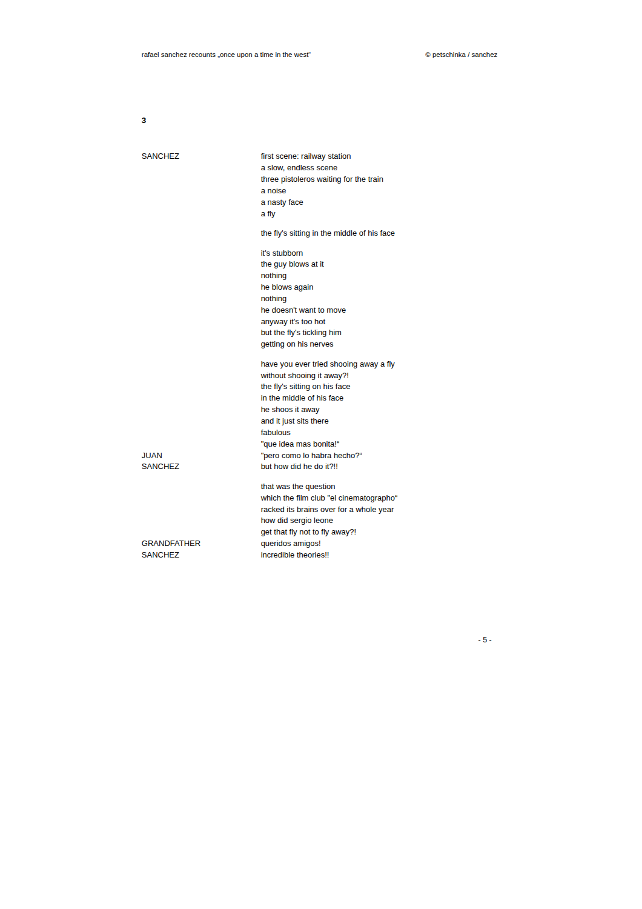rafael sanchez recounts „once upon a time in the west“ © petschinka / sanchez
3
| SANCHEZ | first scene: railway station a slow, endless scene three pistoleros waiting for the train a noise a nasty face a fly the fly's sitting in the middle of his face it's stubborn the guy blows at it nothing he blows again nothing he doesn't want to move anyway it's too hot but the fly's tickling him getting on his nerves have you ever tried shooing away a fly without shooing it away?! the fly's sitting on his face in the middle of his face he shoos it away and it just sits there fabulous "que idea mas bonita!“ |
| JUAN | "pero como lo habra hecho?“ |
| SANCHEZ | but how did he do it?!! that was the question which the film club "el cinematographo“ racked its brains over for a whole year how did sergio leone get that fly not to fly away?! |
| GRANDFATHER | queridos amigos! |
| SANCHEZ | incredible theories!! |
- 5 -